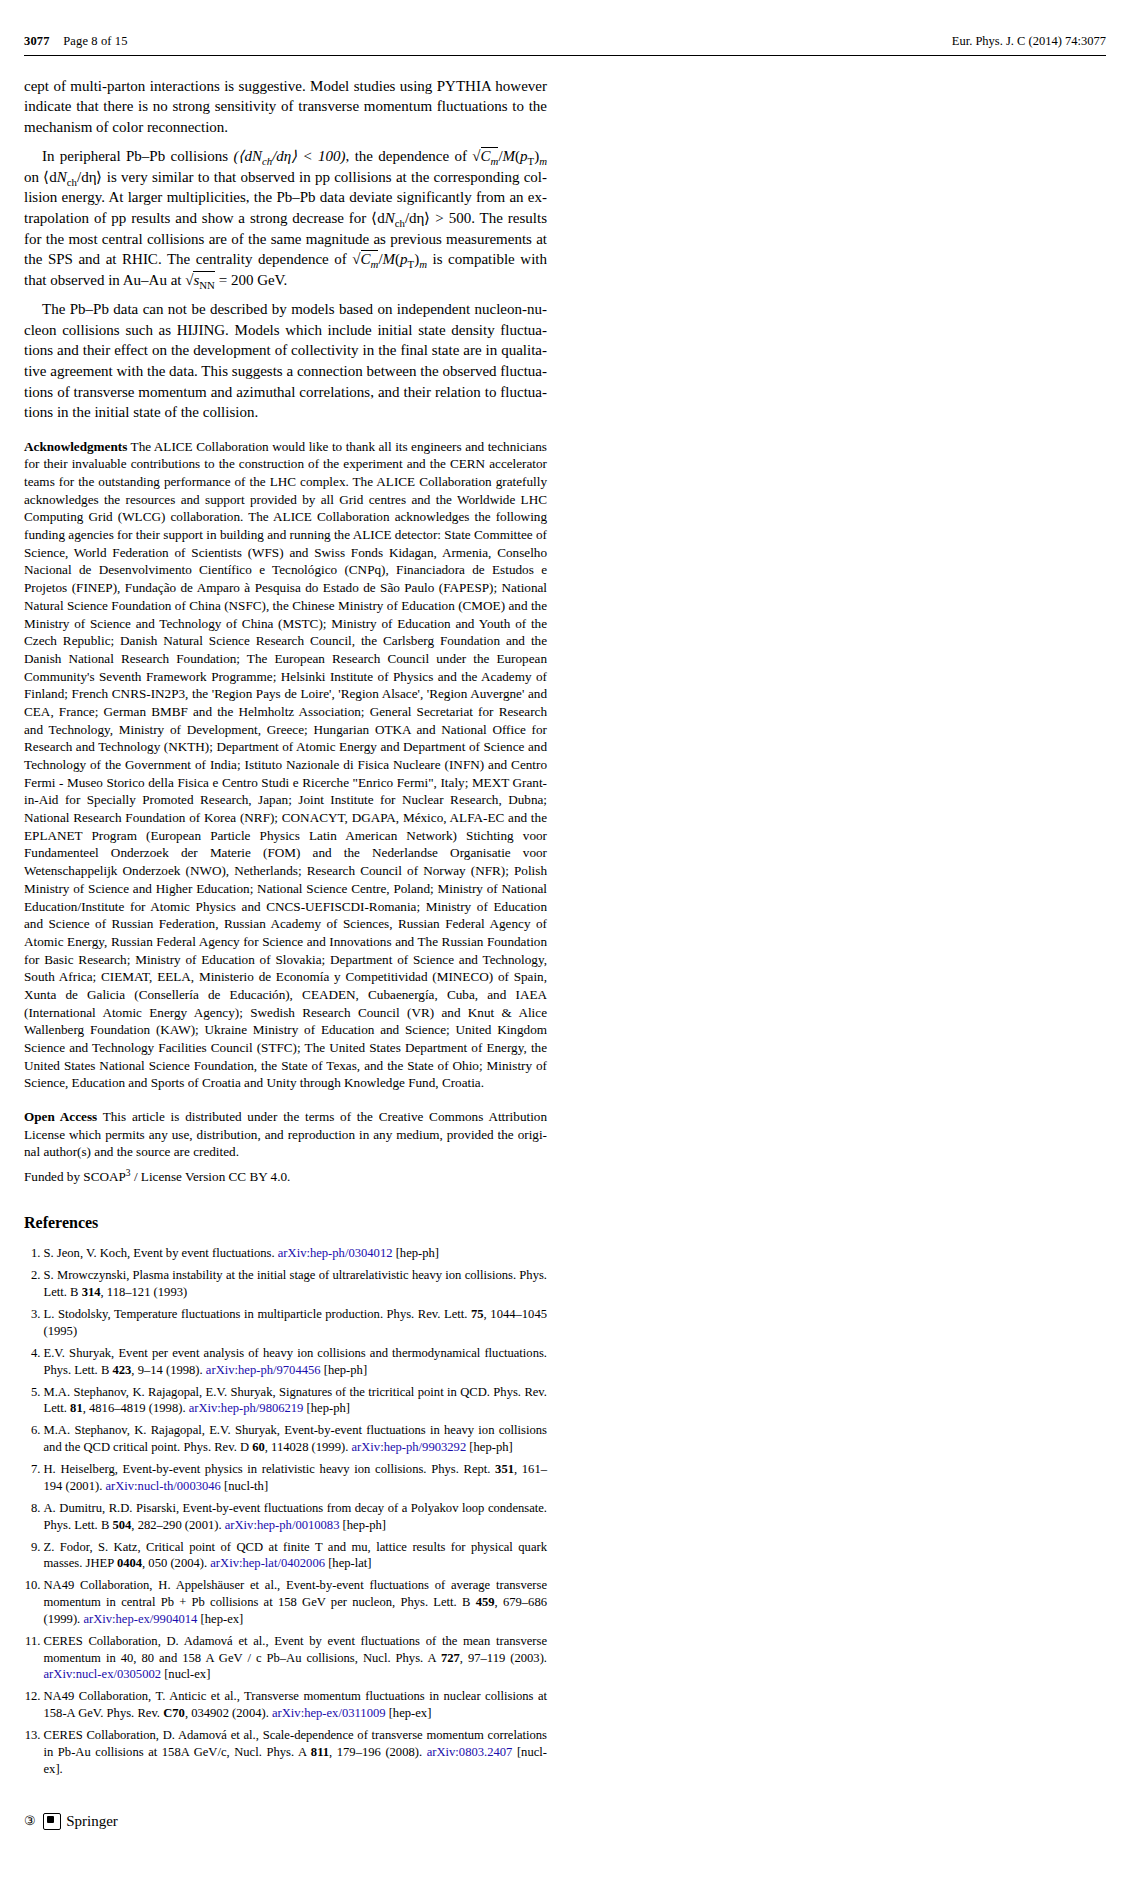3077 Page 8 of 15
Eur. Phys. J. C (2014) 74:3077
cept of multi-parton interactions is suggestive. Model studies using PYTHIA however indicate that there is no strong sensitivity of transverse momentum fluctuations to the mechanism of color reconnection.
In peripheral Pb–Pb collisions (⟨dNch/dη⟩ < 100), the dependence of √Cm/M(pT)m on ⟨dNch/dη⟩ is very similar to that observed in pp collisions at the corresponding collision energy. At larger multiplicities, the Pb–Pb data deviate significantly from an extrapolation of pp results and show a strong decrease for ⟨dNch/dη⟩ > 500. The results for the most central collisions are of the same magnitude as previous measurements at the SPS and at RHIC. The centrality dependence of √Cm/M(pT)m is compatible with that observed in Au–Au at √sNN = 200 GeV.
The Pb–Pb data can not be described by models based on independent nucleon-nucleon collisions such as HIJING. Models which include initial state density fluctuations and their effect on the development of collectivity in the final state are in qualitative agreement with the data. This suggests a connection between the observed fluctuations of transverse momentum and azimuthal correlations, and their relation to fluctuations in the initial state of the collision.
Acknowledgments The ALICE Collaboration would like to thank all its engineers and technicians for their invaluable contributions to the construction of the experiment and the CERN accelerator teams for the outstanding performance of the LHC complex. The ALICE Collaboration gratefully acknowledges the resources and support provided by all Grid centres and the Worldwide LHC Computing Grid (WLCG) collaboration. The ALICE Collaboration acknowledges the following funding agencies for their support in building and running the ALICE detector: State Committee of Science, World Federation of Scientists (WFS) and Swiss Fonds Kidagan, Armenia, Conselho Nacional de Desenvolvimento Científico e Tecnológico (CNPq), Financiadora de Estudos e Projetos (FINEP), Fundação de Amparo à Pesquisa do Estado de São Paulo (FAPESP); National Natural Science Foundation of China (NSFC), the Chinese Ministry of Education (CMOE) and the Ministry of Science and Technology of China (MSTC); Ministry of Education and Youth of the Czech Republic; Danish Natural Science Research Council, the Carlsberg Foundation and the Danish National Research Foundation; The European Research Council under the European Community's Seventh Framework Programme; Helsinki Institute of Physics and the Academy of Finland; French CNRS-IN2P3, the 'Region Pays de Loire', 'Region Alsace', 'Region Auvergne' and CEA, France; German BMBF and the Helmholtz Association; General Secretariat for Research and Technology, Ministry of Development, Greece; Hungarian OTKA and National Office for Research and Technology (NKTH); Department of Atomic Energy and Department of Science and Technology of the Government of India; Istituto Nazionale di Fisica Nucleare (INFN) and Centro Fermi - Museo Storico della Fisica e Centro Studi e Ricerche "Enrico Fermi", Italy; MEXT Grant-in-Aid for Specially Promoted Research, Japan; Joint Institute for Nuclear Research, Dubna; National Research Foundation of Korea (NRF); CONACYT, DGAPA, México, ALFA-EC and the EPLANET Program (European Particle Physics Latin American Network) Stichting voor Fundamenteel Onderzoek der Materie (FOM) and the Nederlandse Organisatie voor Wetenschappelijk Onderzoek (NWO), Netherlands; Research Council of Norway (NFR); Polish Ministry of Science and Higher Education; National Science Centre, Poland; Ministry of National Education/Institute for Atomic Physics and CNCS-UEFISCDI-Romania; Ministry of Education and Science of Russian Federation, Russian Academy of Sciences, Russian Federal Agency of Atomic Energy, Russian Federal Agency for Science and Innovations and The Russian Foundation for Basic Research; Ministry of Education of Slovakia; Department of Science and Technology, South Africa; CIEMAT, EELA, Ministerio de Economía y Competitividad (MINECO) of Spain, Xunta de Galicia (Consellería de Educación), CEADEN, Cubaenergía, Cuba, and IAEA (International Atomic Energy Agency); Swedish Research Council (VR) and Knut & Alice Wallenberg Foundation (KAW); Ukraine Ministry of Education and Science; United Kingdom Science and Technology Facilities Council (STFC); The United States Department of Energy, the United States National Science Foundation, the State of Texas, and the State of Ohio; Ministry of Science, Education and Sports of Croatia and Unity through Knowledge Fund, Croatia.
Open Access This article is distributed under the terms of the Creative Commons Attribution License which permits any use, distribution, and reproduction in any medium, provided the original author(s) and the source are credited.
Funded by SCOAP3 / License Version CC BY 4.0.
References
S. Jeon, V. Koch, Event by event fluctuations. arXiv:hep-ph/0304012 [hep-ph]
S. Mrowczynski, Plasma instability at the initial stage of ultrarelativistic heavy ion collisions. Phys. Lett. B 314, 118–121 (1993)
L. Stodolsky, Temperature fluctuations in multiparticle production. Phys. Rev. Lett. 75, 1044–1045 (1995)
E.V. Shuryak, Event per event analysis of heavy ion collisions and thermodynamical fluctuations. Phys. Lett. B 423, 9–14 (1998). arXiv:hep-ph/9704456 [hep-ph]
M.A. Stephanov, K. Rajagopal, E.V. Shuryak, Signatures of the tricritical point in QCD. Phys. Rev. Lett. 81, 4816–4819 (1998). arXiv:hep-ph/9806219 [hep-ph]
M.A. Stephanov, K. Rajagopal, E.V. Shuryak, Event-by-event fluctuations in heavy ion collisions and the QCD critical point. Phys. Rev. D 60, 114028 (1999). arXiv:hep-ph/9903292 [hep-ph]
H. Heiselberg, Event-by-event physics in relativistic heavy ion collisions. Phys. Rept. 351, 161–194 (2001). arXiv:nucl-th/0003046 [nucl-th]
A. Dumitru, R.D. Pisarski, Event-by-event fluctuations from decay of a Polyakov loop condensate. Phys. Lett. B 504, 282–290 (2001). arXiv:hep-ph/0010083 [hep-ph]
Z. Fodor, S. Katz, Critical point of QCD at finite T and mu, lattice results for physical quark masses. JHEP 0404, 050 (2004). arXiv:hep-lat/0402006 [hep-lat]
NA49 Collaboration, H. Appelshäuser et al., Event-by-event fluctuations of average transverse momentum in central Pb + Pb collisions at 158 GeV per nucleon, Phys. Lett. B 459, 679–686 (1999). arXiv:hep-ex/9904014 [hep-ex]
CERES Collaboration, D. Adamová et al., Event by event fluctuations of the mean transverse momentum in 40, 80 and 158 A GeV / c Pb–Au collisions, Nucl. Phys. A 727, 97–119 (2003). arXiv:nucl-ex/0305002 [nucl-ex]
NA49 Collaboration, T. Anticic et al., Transverse momentum fluctuations in nuclear collisions at 158-A GeV. Phys. Rev. C70, 034902 (2004). arXiv:hep-ex/0311009 [hep-ex]
CERES Collaboration, D. Adamová et al., Scale-dependence of transverse momentum correlations in Pb-Au collisions at 158A GeV/c, Nucl. Phys. A 811, 179–196 (2008). arXiv:0803.2407 [nucl-ex].
③ Springer